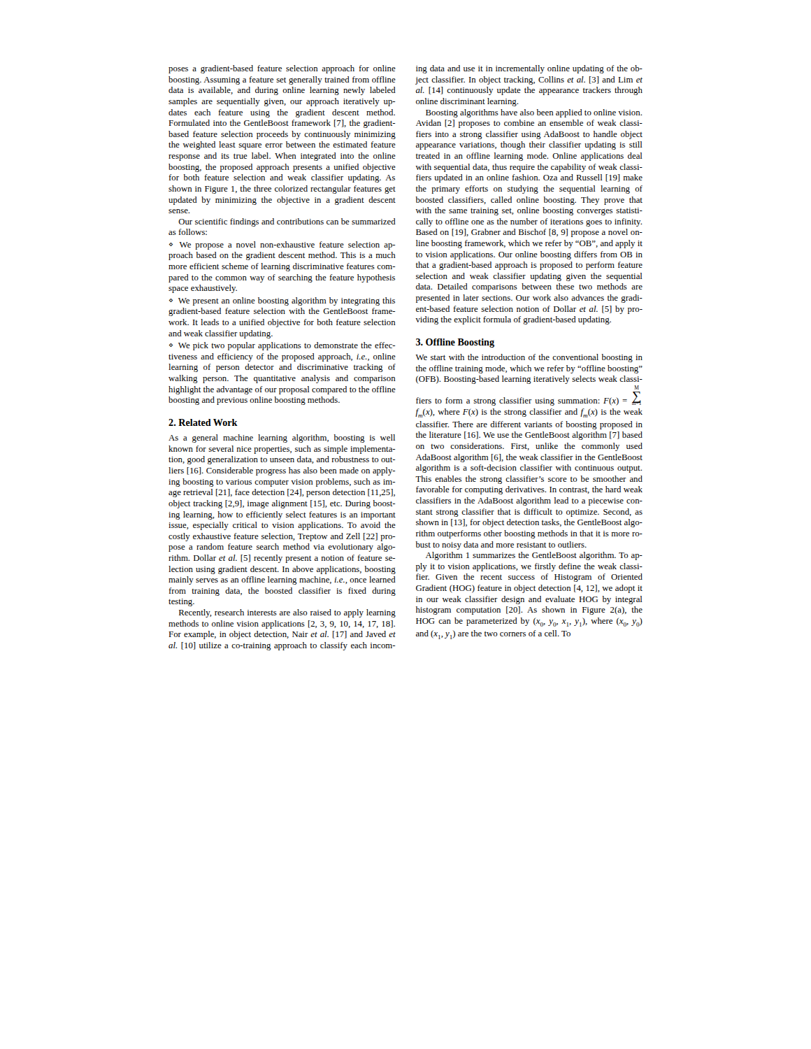poses a gradient-based feature selection approach for online boosting. Assuming a feature set generally trained from offline data is available, and during online learning newly labeled samples are sequentially given, our approach iteratively updates each feature using the gradient descent method. Formulated into the GentleBoost framework [7], the gradient-based feature selection proceeds by continuously minimizing the weighted least square error between the estimated feature response and its true label. When integrated into the online boosting, the proposed approach presents a unified objective for both feature selection and weak classifier updating. As shown in Figure 1, the three colorized rectangular features get updated by minimizing the objective in a gradient descent sense.
Our scientific findings and contributions can be summarized as follows:
⋄ We propose a novel non-exhaustive feature selection approach based on the gradient descent method. This is a much more efficient scheme of learning discriminative features compared to the common way of searching the feature hypothesis space exhaustively.
⋄ We present an online boosting algorithm by integrating this gradient-based feature selection with the GentleBoost framework. It leads to a unified objective for both feature selection and weak classifier updating.
⋄ We pick two popular applications to demonstrate the effectiveness and efficiency of the proposed approach, i.e., online learning of person detector and discriminative tracking of walking person. The quantitative analysis and comparison highlight the advantage of our proposal compared to the offline boosting and previous online boosting methods.
2. Related Work
As a general machine learning algorithm, boosting is well known for several nice properties, such as simple implementation, good generalization to unseen data, and robustness to outliers [16]. Considerable progress has also been made on applying boosting to various computer vision problems, such as image retrieval [21], face detection [24], person detection [11,25], object tracking [2,9], image alignment [15], etc. During boosting learning, how to efficiently select features is an important issue, especially critical to vision applications. To avoid the costly exhaustive feature selection, Treptow and Zell [22] propose a random feature search method via evolutionary algorithm. Dollar et al. [5] recently present a notion of feature selection using gradient descent. In above applications, boosting mainly serves as an offline learning machine, i.e., once learned from training data, the boosted classifier is fixed during testing.
Recently, research interests are also raised to apply learning methods to online vision applications [2, 3, 9, 10, 14, 17, 18]. For example, in object detection, Nair et al. [17] and Javed et al. [10] utilize a co-training approach to classify each incoming data and use it in incrementally online updating of the object classifier. In object tracking, Collins et al. [3] and Lim et al. [14] continuously update the appearance trackers through online discriminant learning.
Boosting algorithms have also been applied to online vision. Avidan [2] proposes to combine an ensemble of weak classifiers into a strong classifier using AdaBoost to handle object appearance variations, though their classifier updating is still treated in an offline learning mode. Online applications deal with sequential data, thus require the capability of weak classifiers updated in an online fashion. Oza and Russell [19] make the primary efforts on studying the sequential learning of boosted classifiers, called online boosting. They prove that with the same training set, online boosting converges statistically to offline one as the number of iterations goes to infinity. Based on [19], Grabner and Bischof [8, 9] propose a novel online boosting framework, which we refer by “OB”, and apply it to vision applications. Our online boosting differs from OB in that a gradient-based approach is proposed to perform feature selection and weak classifier updating given the sequential data. Detailed comparisons between these two methods are presented in later sections. Our work also advances the gradient-based feature selection notion of Dollar et al. [5] by providing the explicit formula of gradient-based updating.
3. Offline Boosting
We start with the introduction of the conventional boosting in the offline training mode, which we refer by “offline boosting” (OFB). Boosting-based learning iteratively selects weak classifiers to form a strong classifier using summation: F(x) = M∑m=1 fm(x), where F(x) is the strong classifier and fm(x) is the weak classifier. There are different variants of boosting proposed in the literature [16]. We use the GentleBoost algorithm [7] based on two considerations. First, unlike the commonly used AdaBoost algorithm [6], the weak classifier in the GentleBoost algorithm is a soft-decision classifier with continuous output. This enables the strong classifier’s score to be smoother and favorable for computing derivatives. In contrast, the hard weak classifiers in the AdaBoost algorithm lead to a piecewise constant strong classifier that is difficult to optimize. Second, as shown in [13], for object detection tasks, the GentleBoost algorithm outperforms other boosting methods in that it is more robust to noisy data and more resistant to outliers.
Algorithm 1 summarizes the GentleBoost algorithm. To apply it to vision applications, we firstly define the weak classifier. Given the recent success of Histogram of Oriented Gradient (HOG) feature in object detection [4, 12], we adopt it in our weak classifier design and evaluate HOG by integral histogram computation [20]. As shown in Figure 2(a), the HOG can be parameterized by (x0, y0, x1, y1), where (x0, y0) and (x1, y1) are the two corners of a cell. To